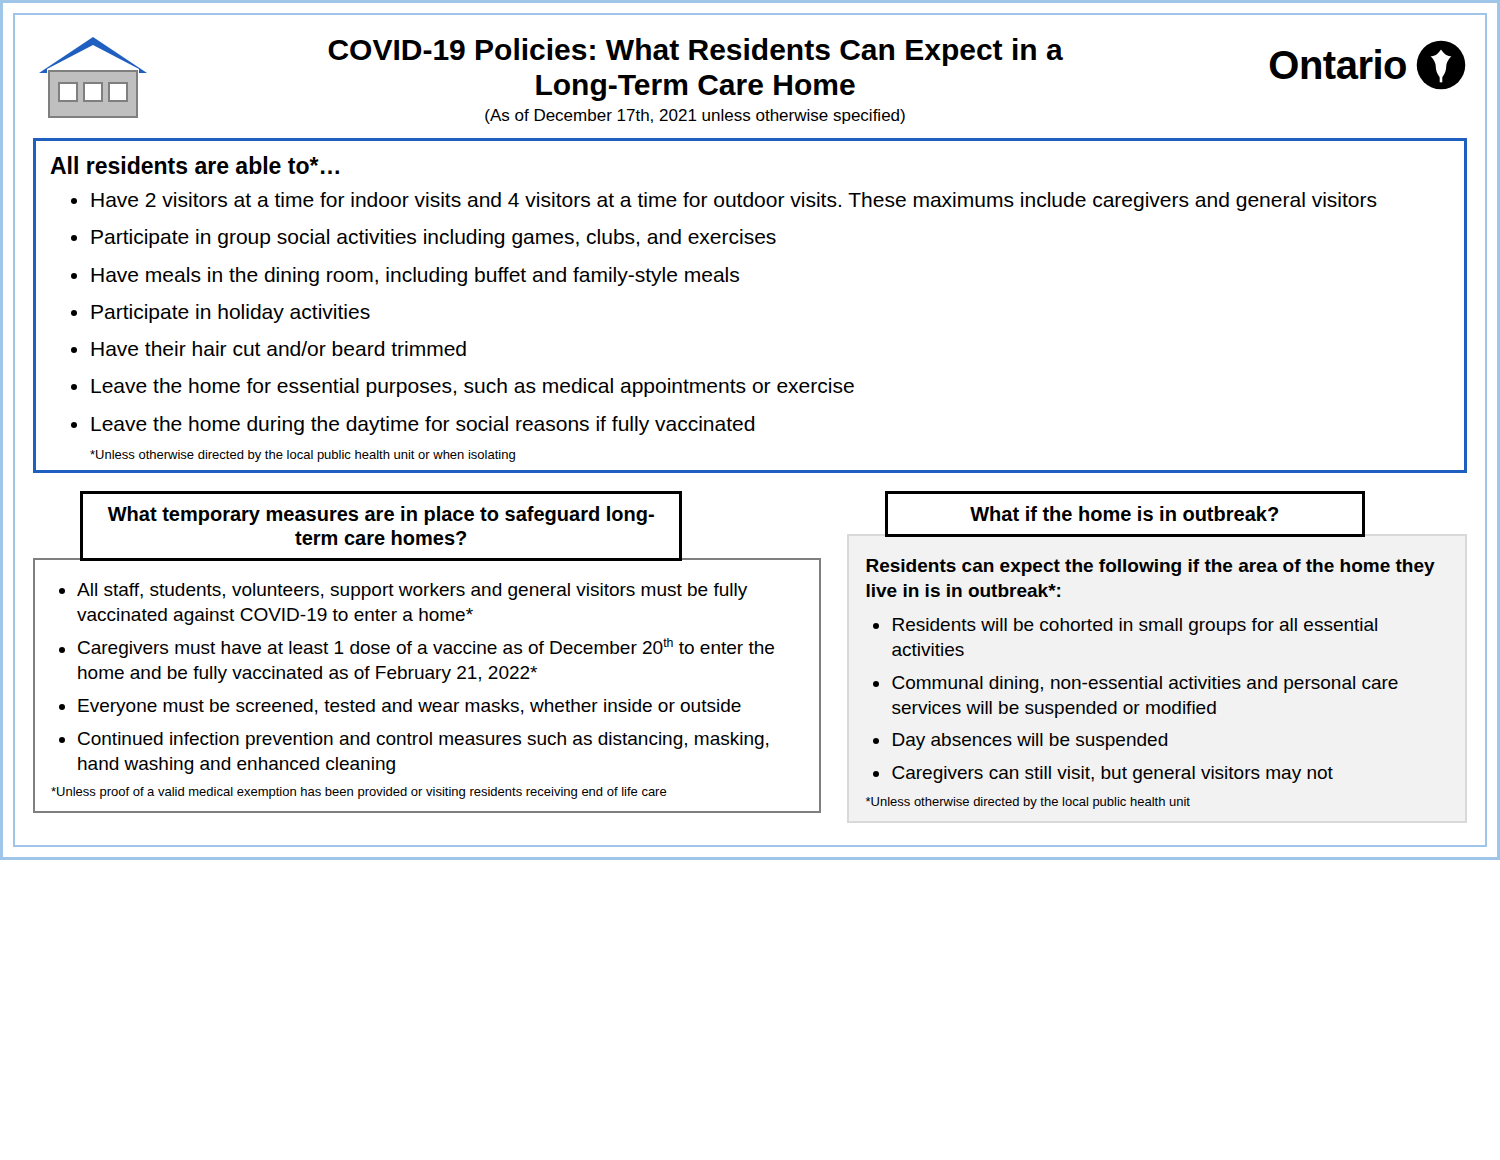COVID-19 Policies: What Residents Can Expect in a
Long-Term Care Home
(As of December 17th, 2021 unless otherwise specified)
Ontario
All residents are able to*…
Have 2 visitors at a time for indoor visits and 4 visitors at a time for outdoor visits. These maximums include caregivers and general visitors
Participate in group social activities including games, clubs, and exercises
Have meals in the dining room, including buffet and family-style meals
Participate in holiday activities
Have their hair cut and/or beard trimmed
Leave the home for essential purposes, such as medical appointments or exercise
Leave the home during the daytime for social reasons if fully vaccinated
*Unless otherwise directed by the local public health unit or when isolating
What temporary measures are in place to safeguard long-term care homes?
All staff, students, volunteers, support workers and general visitors must be fully vaccinated against COVID-19 to enter a home*
Caregivers must have at least 1 dose of a vaccine as of December 20th to enter the home and be fully vaccinated as of February 21, 2022*
Everyone must be screened, tested and wear masks, whether inside or outside
Continued infection prevention and control measures such as distancing, masking, hand washing and enhanced cleaning
*Unless proof of a valid medical exemption has been provided or visiting residents receiving end of life care
What if the home is in outbreak?
Residents can expect the following if the area of the home they live in is in outbreak*:
Residents will be cohorted in small groups for all essential activities
Communal dining, non-essential activities and personal care services will be suspended or modified
Day absences will be suspended
Caregivers can still visit, but general visitors may not
*Unless otherwise directed by the local public health unit